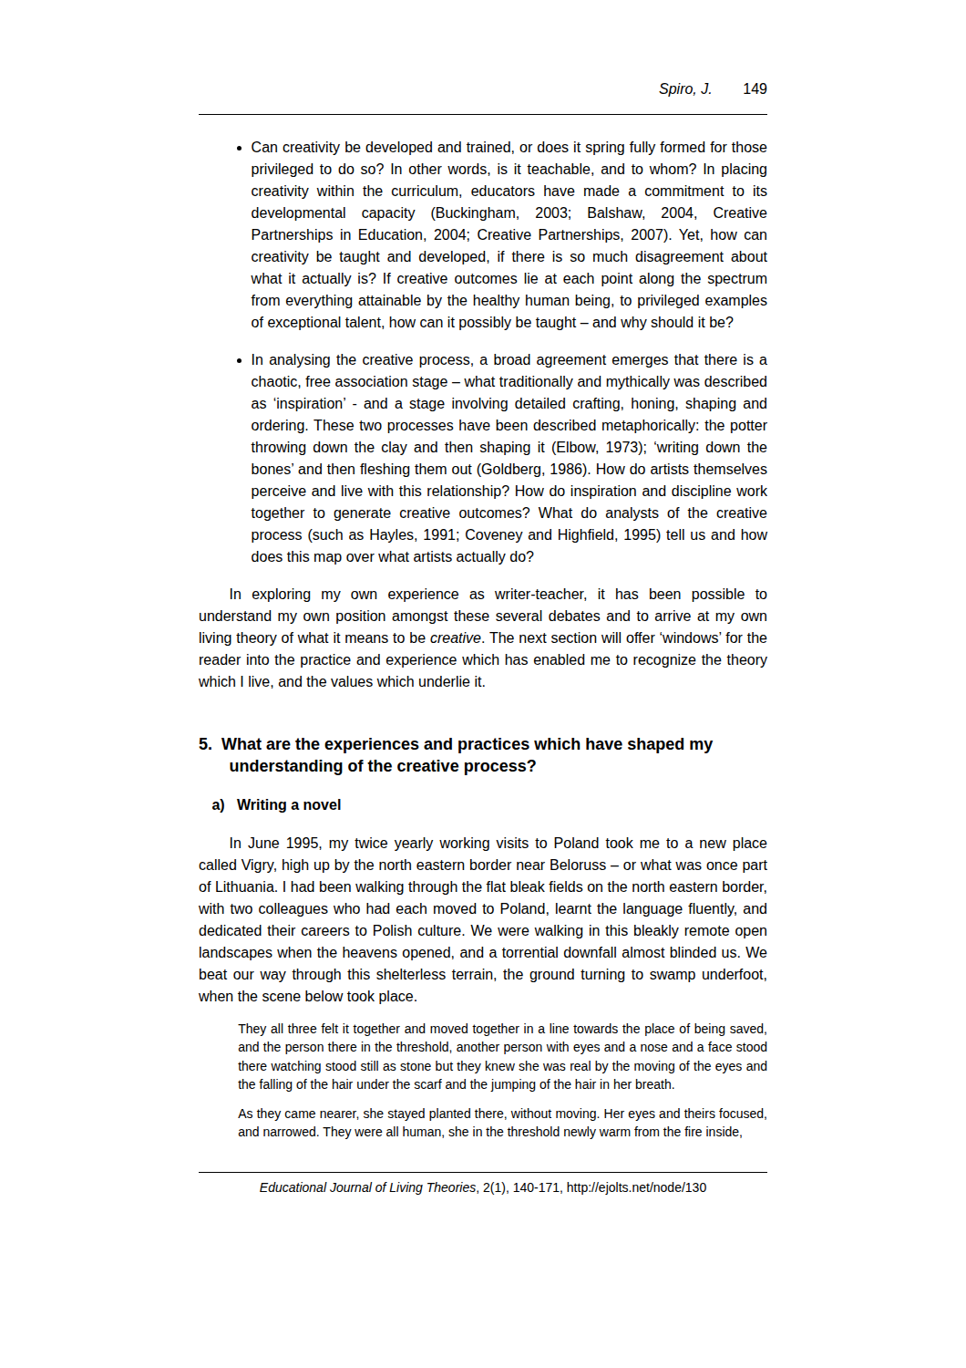Spiro, J. 149
Can creativity be developed and trained, or does it spring fully formed for those privileged to do so? In other words, is it teachable, and to whom? In placing creativity within the curriculum, educators have made a commitment to its developmental capacity (Buckingham, 2003; Balshaw, 2004, Creative Partnerships in Education, 2004; Creative Partnerships, 2007). Yet, how can creativity be taught and developed, if there is so much disagreement about what it actually is? If creative outcomes lie at each point along the spectrum from everything attainable by the healthy human being, to privileged examples of exceptional talent, how can it possibly be taught – and why should it be?
In analysing the creative process, a broad agreement emerges that there is a chaotic, free association stage – what traditionally and mythically was described as ‘inspiration’ - and a stage involving detailed crafting, honing, shaping and ordering. These two processes have been described metaphorically: the potter throwing down the clay and then shaping it (Elbow, 1973); ‘writing down the bones’ and then fleshing them out (Goldberg, 1986). How do artists themselves perceive and live with this relationship? How do inspiration and discipline work together to generate creative outcomes? What do analysts of the creative process (such as Hayles, 1991; Coveney and Highfield, 1995) tell us and how does this map over what artists actually do?
In exploring my own experience as writer-teacher, it has been possible to understand my own position amongst these several debates and to arrive at my own living theory of what it means to be creative. The next section will offer ‘windows’ for the reader into the practice and experience which has enabled me to recognize the theory which I live, and the values which underlie it.
5. What are the experiences and practices which have shaped my understanding of the creative process?
a) Writing a novel
In June 1995, my twice yearly working visits to Poland took me to a new place called Vigry, high up by the north eastern border near Beloruss – or what was once part of Lithuania. I had been walking through the flat bleak fields on the north eastern border, with two colleagues who had each moved to Poland, learnt the language fluently, and dedicated their careers to Polish culture. We were walking in this bleakly remote open landscapes when the heavens opened, and a torrential downfall almost blinded us. We beat our way through this shelterless terrain, the ground turning to swamp underfoot, when the scene below took place.
They all three felt it together and moved together in a line towards the place of being saved, and the person there in the threshold, another person with eyes and a nose and a face stood there watching stood still as stone but they knew she was real by the moving of the eyes and the falling of the hair under the scarf and the jumping of the hair in her breath.
As they came nearer, she stayed planted there, without moving. Her eyes and theirs focused, and narrowed. They were all human, she in the threshold newly warm from the fire inside,
Educational Journal of Living Theories, 2(1), 140-171, http://ejolts.net/node/130